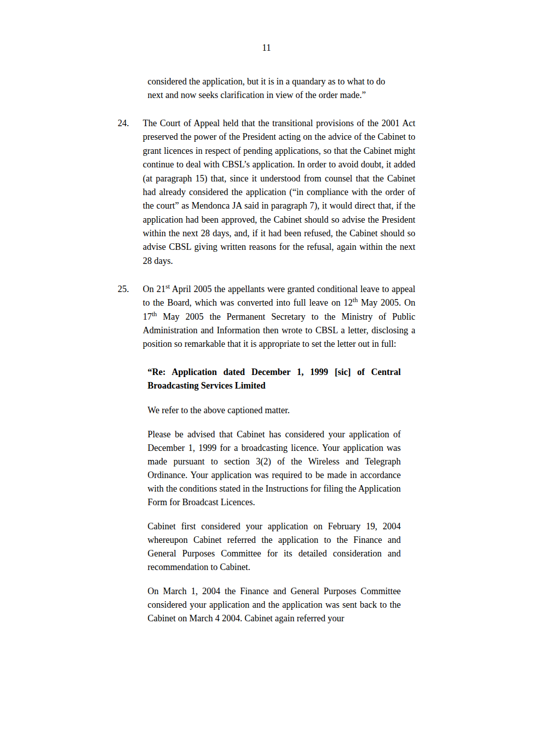11
considered the application, but it is in a quandary as to what to do next and now seeks clarification in view of the order made.”
24. The Court of Appeal held that the transitional provisions of the 2001 Act preserved the power of the President acting on the advice of the Cabinet to grant licences in respect of pending applications, so that the Cabinet might continue to deal with CBSL’s application. In order to avoid doubt, it added (at paragraph 15) that, since it understood from counsel that the Cabinet had already considered the application (“in compliance with the order of the court” as Mendonca JA said in paragraph 7), it would direct that, if the application had been approved, the Cabinet should so advise the President within the next 28 days, and, if it had been refused, the Cabinet should so advise CBSL giving written reasons for the refusal, again within the next 28 days.
25. On 21st April 2005 the appellants were granted conditional leave to appeal to the Board, which was converted into full leave on 12th May 2005. On 17th May 2005 the Permanent Secretary to the Ministry of Public Administration and Information then wrote to CBSL a letter, disclosing a position so remarkable that it is appropriate to set the letter out in full:
“Re: Application dated December 1, 1999 [sic] of Central Broadcasting Services Limited
We refer to the above captioned matter.
Please be advised that Cabinet has considered your application of December 1, 1999 for a broadcasting licence. Your application was made pursuant to section 3(2) of the Wireless and Telegraph Ordinance. Your application was required to be made in accordance with the conditions stated in the Instructions for filing the Application Form for Broadcast Licences.
Cabinet first considered your application on February 19, 2004 whereupon Cabinet referred the application to the Finance and General Purposes Committee for its detailed consideration and recommendation to Cabinet.
On March 1, 2004 the Finance and General Purposes Committee considered your application and the application was sent back to the Cabinet on March 4 2004. Cabinet again referred your